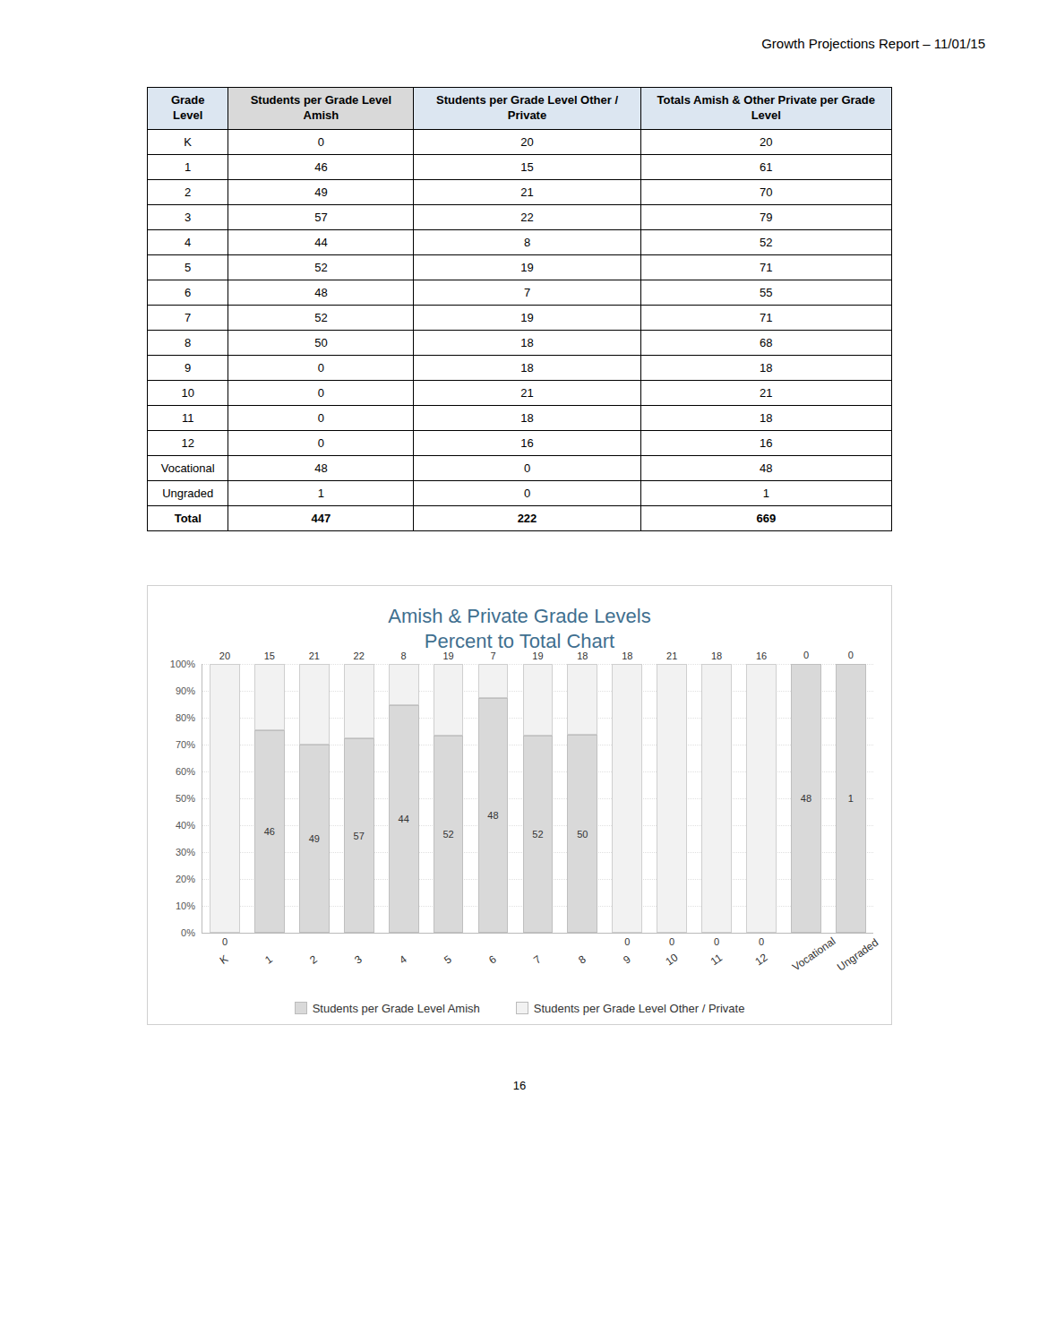Growth Projections Report – 11/01/15
| Grade Level | Students per Grade Level Amish | Students per Grade Level Other / Private | Totals Amish & Other Private per Grade Level |
| --- | --- | --- | --- |
| K | 0 | 20 | 20 |
| 1 | 46 | 15 | 61 |
| 2 | 49 | 21 | 70 |
| 3 | 57 | 22 | 79 |
| 4 | 44 | 8 | 52 |
| 5 | 52 | 19 | 71 |
| 6 | 48 | 7 | 55 |
| 7 | 52 | 19 | 71 |
| 8 | 50 | 18 | 68 |
| 9 | 0 | 18 | 18 |
| 10 | 0 | 21 | 21 |
| 11 | 0 | 18 | 18 |
| 12 | 0 | 16 | 16 |
| Vocational | 48 | 0 | 48 |
| Ungraded | 1 | 0 | 1 |
| Total | 447 | 222 | 669 |
Amish & Private Grade Levels
Percent to Total Chart
100% 90% 80% 70% 60% 50% 40% 30% 20% 10% 0%
20
0
15
46
21
49
22
57
8
44
19
52
7
48
19
52
18
50
18
0
21
0
18
0
16
0
48
0
1
0
K 1 2 3 4 5 6 7 8 9 10 11 12 Vocational Ungraded
Students per Grade Level Amish
Students per Grade Level Other / Private
16